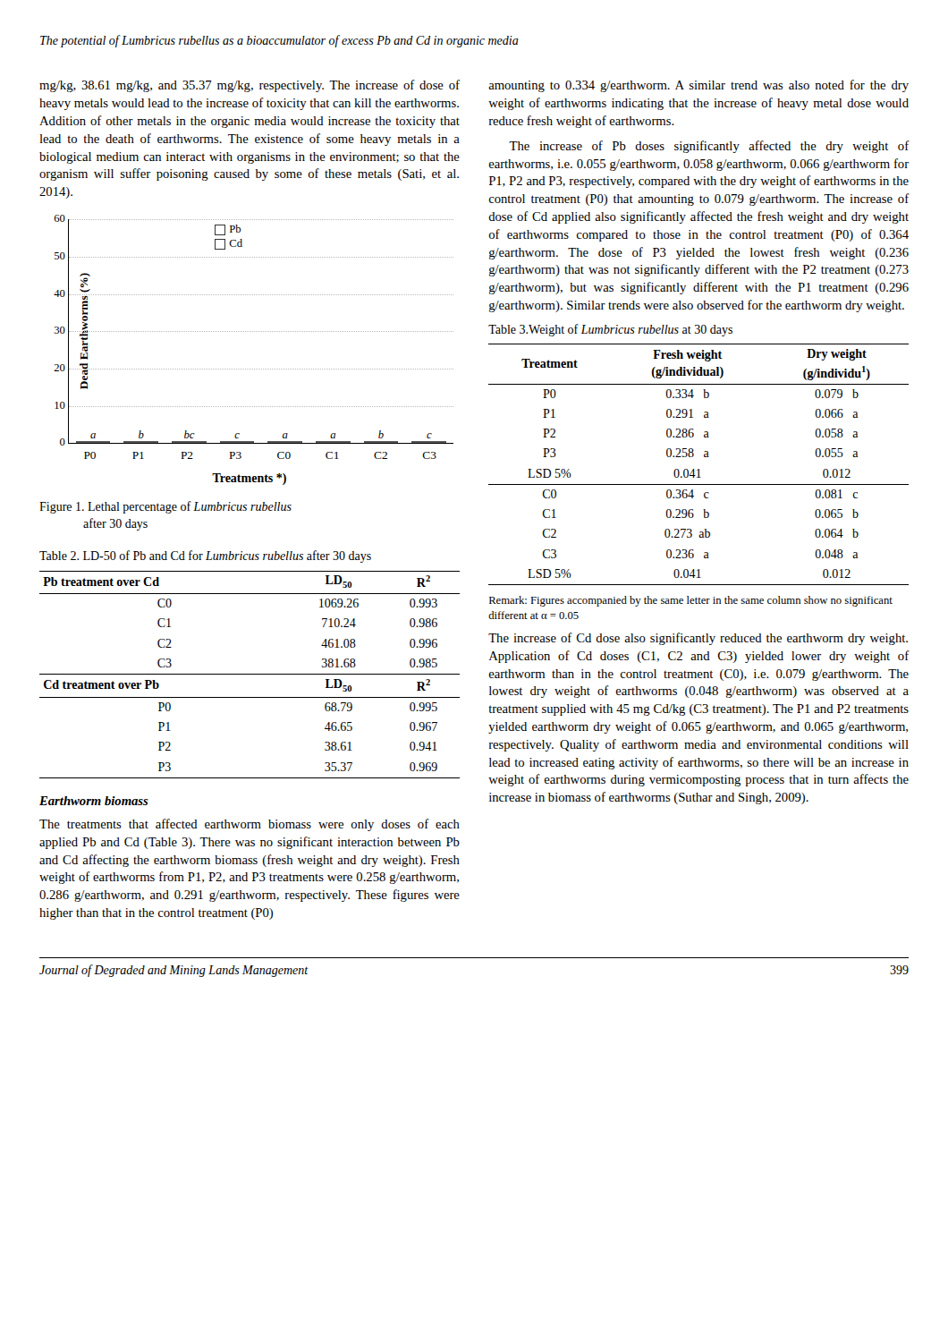The potential of Lumbricus rubellus as a bioaccumulator of excess Pb and Cd in organic media
mg/kg, 38.61 mg/kg, and 35.37 mg/kg, respectively. The increase of dose of heavy metals would lead to the increase of toxicity that can kill the earthworms. Addition of other metals in the organic media would increase the toxicity that lead to the death of earthworms. The existence of some heavy metals in a biological medium can interact with organisms in the environment; so that the organism will suffer poisoning caused by some of these metals (Sati, et al. 2014).
Dead Earthworms (%)
60 50 40 30 20 10 0
Pb
Cd
a
b
bc
c
a
a
b
c
P0 P1 P2 P3 C0 C1 C2 C3
Treatments *)
Figure 1. Lethal percentage of Lumbricus rubellus
after 30 days
Table 2. LD-50 of Pb and Cd for Lumbricus rubellus after 30 days
| Pb treatment over Cd | LD 50 | R 2 |
| --- | --- | --- |
| C0 | 1069.26 | 0.993 |
| C1 | 710.24 | 0.986 |
| C2 | 461.08 | 0.996 |
| C3 | 381.68 | 0.985 |
| Cd treatment over Pb | LD 50 | R 2 |
| P0 | 68.79 | 0.995 |
| P1 | 46.65 | 0.967 |
| P2 | 38.61 | 0.941 |
| P3 | 35.37 | 0.969 |
Earthworm biomass
The treatments that affected earthworm biomass were only doses of each applied Pb and Cd (Table 3). There was no significant interaction between Pb and Cd affecting the earthworm biomass (fresh weight and dry weight). Fresh weight of earthworms from P1, P2, and P3 treatments were 0.258 g/earthworm, 0.286 g/earthworm, and 0.291 g/earthworm, respectively. These figures were higher than that in the control treatment (P0)
amounting to 0.334 g/earthworm. A similar trend was also noted for the dry weight of earthworms indicating that the increase of heavy metal dose would reduce fresh weight of earthworms.
The increase of Pb doses significantly affected the dry weight of earthworms, i.e. 0.055 g/earthworm, 0.058 g/earthworm, 0.066 g/earthworm for P1, P2 and P3, respectively, compared with the dry weight of earthworms in the control treatment (P0) that amounting to 0.079 g/earthworm. The increase of dose of Cd applied also significantly affected the fresh weight and dry weight of earthworms compared to those in the control treatment (P0) of 0.364 g/earthworm. The dose of P3 yielded the lowest fresh weight (0.236 g/earthworm) that was not significantly different with the P2 treatment (0.273 g/earthworm), but was significantly different with the P1 treatment (0.296 g/earthworm). Similar trends were also observed for the earthworm dry weight.
Table 3.Weight of Lumbricus rubellus at 30 days
| Treatment | Fresh weight (g/individual) | Dry weight (g/individu 1 ) |
| --- | --- | --- |
| P0 | 0.334 b | 0.079 b |
| P1 | 0.291 a | 0.066 a |
| P2 | 0.286 a | 0.058 a |
| P3 | 0.258 a | 0.055 a |
| LSD 5% | 0.041 | 0.012 |
| C0 | 0.364 c | 0.081 c |
| C1 | 0.296 b | 0.065 b |
| C2 | 0.273 ab | 0.064 b |
| C3 | 0.236 a | 0.048 a |
| LSD 5% | 0.041 | 0.012 |
Remark: Figures accompanied by the same letter in the same column show no significant different at α = 0.05
The increase of Cd dose also significantly reduced the earthworm dry weight. Application of Cd doses (C1, C2 and C3) yielded lower dry weight of earthworm than in the control treatment (C0), i.e. 0.079 g/earthworm. The lowest dry weight of earthworms (0.048 g/earthworm) was observed at a treatment supplied with 45 mg Cd/kg (C3 treatment). The P1 and P2 treatments yielded earthworm dry weight of 0.065 g/earthworm, and 0.065 g/earthworm, respectively. Quality of earthworm media and environmental conditions will lead to increased eating activity of earthworms, so there will be an increase in weight of earthworms during vermicomposting process that in turn affects the increase in biomass of earthworms (Suthar and Singh, 2009).
Journal of Degraded and Mining Lands Management 399